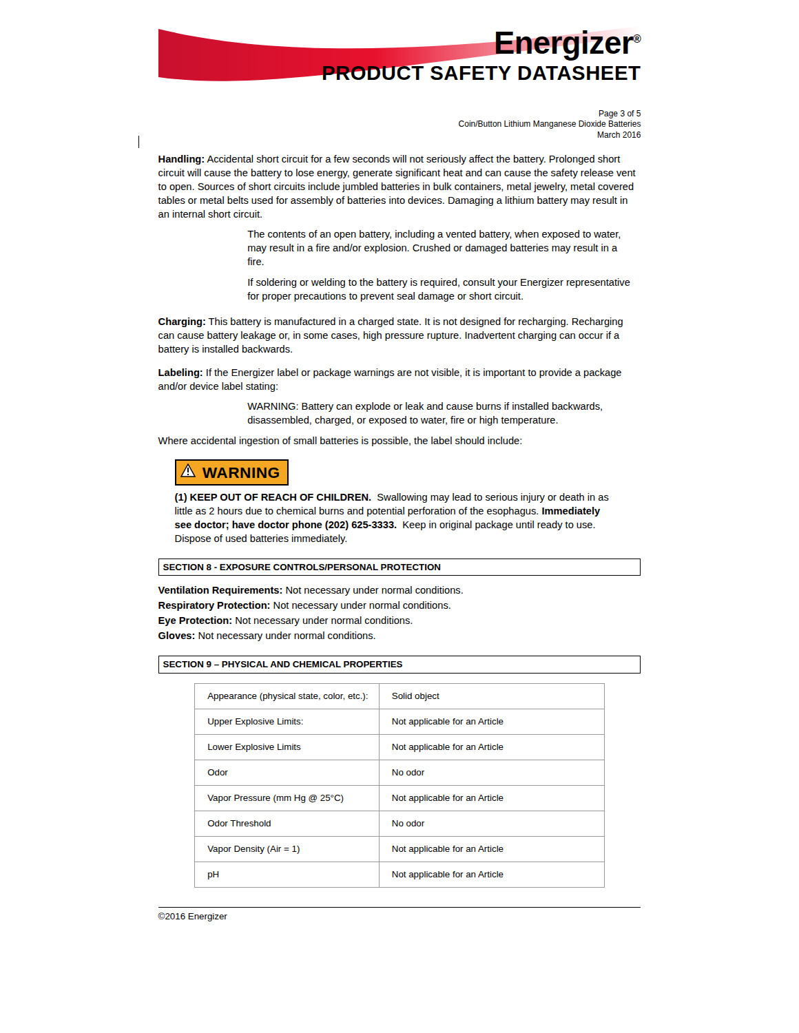Energizer®
PRODUCT SAFETY DATASHEET
Page 3 of 5
Coin/Button Lithium Manganese Dioxide Batteries
March 2016
Handling: Accidental short circuit for a few seconds will not seriously affect the battery. Prolonged short circuit will cause the battery to lose energy, generate significant heat and can cause the safety release vent to open. Sources of short circuits include jumbled batteries in bulk containers, metal jewelry, metal covered tables or metal belts used for assembly of batteries into devices. Damaging a lithium battery may result in an internal short circuit.
The contents of an open battery, including a vented battery, when exposed to water, may result in a fire and/or explosion. Crushed or damaged batteries may result in a fire.
If soldering or welding to the battery is required, consult your Energizer representative for proper precautions to prevent seal damage or short circuit.
Charging: This battery is manufactured in a charged state. It is not designed for recharging. Recharging can cause battery leakage or, in some cases, high pressure rupture. Inadvertent charging can occur if a battery is installed backwards.
Labeling: If the Energizer label or package warnings are not visible, it is important to provide a package and/or device label stating:
WARNING: Battery can explode or leak and cause burns if installed backwards, disassembled, charged, or exposed to water, fire or high temperature.
Where accidental ingestion of small batteries is possible, the label should include:
WARNING
(1) KEEP OUT OF REACH OF CHILDREN. Swallowing may lead to serious injury or death in as little as 2 hours due to chemical burns and potential perforation of the esophagus. Immediately see doctor; have doctor phone (202) 625-3333. Keep in original package until ready to use. Dispose of used batteries immediately.
SECTION 8 - EXPOSURE CONTROLS/PERSONAL PROTECTION
Ventilation Requirements: Not necessary under normal conditions.
Respiratory Protection: Not necessary under normal conditions.
Eye Protection: Not necessary under normal conditions.
Gloves: Not necessary under normal conditions.
SECTION 9 – PHYSICAL AND CHEMICAL PROPERTIES
| Appearance (physical state, color, etc.): | Solid object |
| Upper Explosive Limits: | Not applicable for an Article |
| Lower Explosive Limits | Not applicable for an Article |
| Odor | No odor |
| Vapor Pressure (mm Hg @ 25°C) | Not applicable for an Article |
| Odor Threshold | No odor |
| Vapor Density (Air = 1) | Not applicable for an Article |
| pH | Not applicable for an Article |
©2016 Energizer